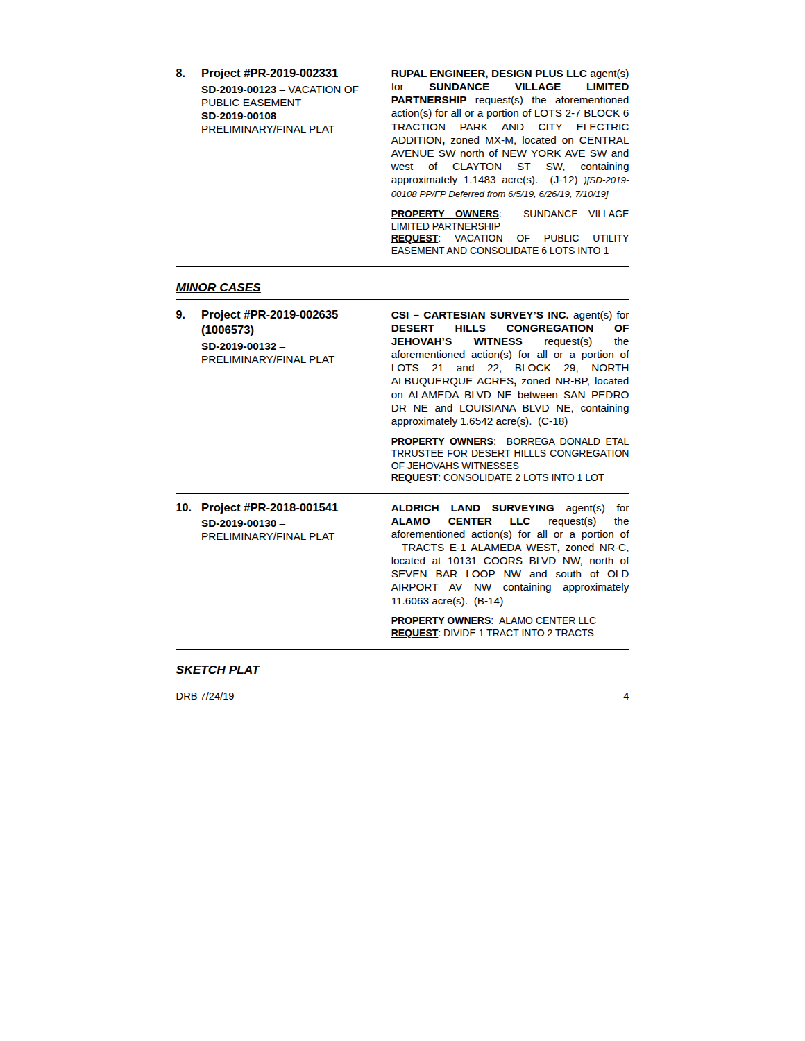| 8. | Project #PR-2019-002331 SD-2019-00123 – VACATION OF PUBLIC EASEMENT SD-2019-00108 – PRELIMINARY/FINAL PLAT | RUPAL ENGINEER, DESIGN PLUS LLC agent(s) for SUNDANCE VILLAGE LIMITED PARTNERSHIP request(s) the aforementioned action(s) for all or a portion of LOTS 2-7 BLOCK 6 TRACTION PARK AND CITY ELECTRIC ADDITION , zoned MX-M, located on CENTRAL AVENUE SW north of NEW YORK AVE SW and west of CLAYTON ST SW, containing approximately 1.1483 acre(s). (J-12) )[SD-2019-00108 PP/FP Deferred from 6/5/19, 6/26/19, 7/10/19] PROPERTY OWNERS : SUNDANCE VILLAGE LIMITED PARTNERSHIP REQUEST : VACATION OF PUBLIC UTILITY EASEMENT AND CONSOLIDATE 6 LOTS INTO 1 |
MINOR CASES
| 9. | Project #PR-2019-002635 (1006573) SD-2019-00132 – PRELIMINARY/FINAL PLAT | CSI – CARTESIAN SURVEY’S INC. agent(s) for DESERT HILLS CONGREGATION OF JEHOVAH’S WITNESS request(s) the aforementioned action(s) for all or a portion of LOTS 21 and 22, BLOCK 29, NORTH ALBUQUERQUE ACRES , zoned NR-BP, located on ALAMEDA BLVD NE between SAN PEDRO DR NE and LOUISIANA BLVD NE, containing approximately 1.6542 acre(s). (C-18) PROPERTY OWNERS : BORREGA DONALD ETAL TRRUSTEE FOR DESERT HILLLS CONGREGATION OF JEHOVAHS WITNESSES REQUEST : CONSOLIDATE 2 LOTS INTO 1 LOT |
| 10. | Project #PR-2018-001541 SD-2019-00130 – PRELIMINARY/FINAL PLAT | ALDRICH LAND SURVEYING agent(s) for ALAMO CENTER LLC request(s) the aforementioned action(s) for all or a portion of TRACTS E-1 ALAMEDA WEST , zoned NR-C, located at 10131 COORS BLVD NW, north of SEVEN BAR LOOP NW and south of OLD AIRPORT AV NW containing approximately 11.6063 acre(s). (B-14) PROPERTY OWNERS : ALAMO CENTER LLC REQUEST : DIVIDE 1 TRACT INTO 2 TRACTS |
SKETCH PLAT
4 DRB 7/24/19